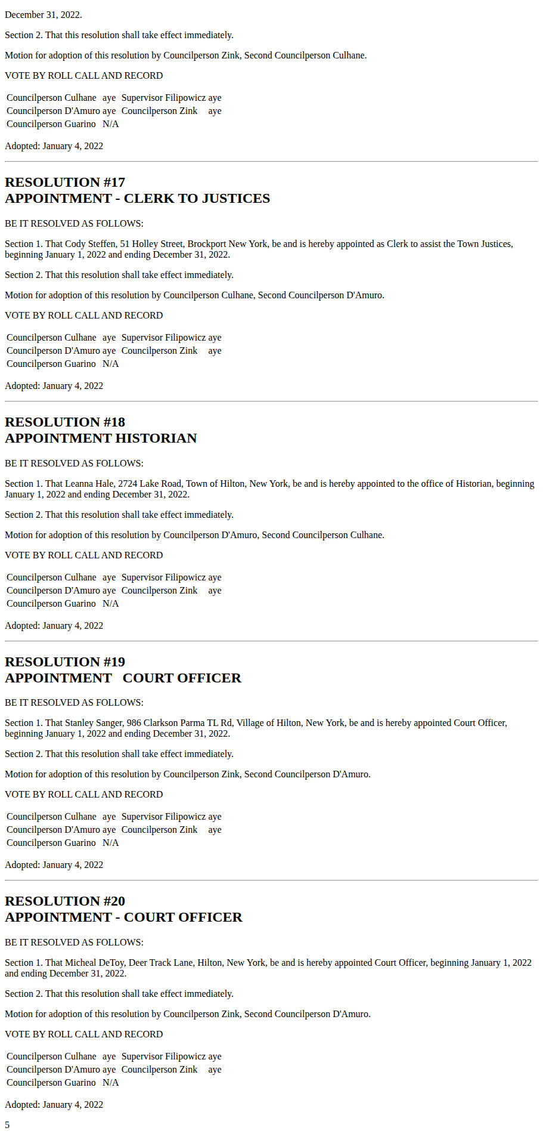December 31, 2022.
Section 2. That this resolution shall take effect immediately.
Motion for adoption of this resolution by Councilperson Zink, Second Councilperson Culhane.
VOTE BY ROLL CALL AND RECORD
| Councilperson Culhane | aye | Supervisor Filipowicz | aye |
| Councilperson D'Amuro | aye | Councilperson Zink | aye |
| Councilperson Guarino | N/A | | |
Adopted: January 4, 2022
RESOLUTION #17
APPOINTMENT - CLERK TO JUSTICES
BE IT RESOLVED AS FOLLOWS:
Section 1. That Cody Steffen, 51 Holley Street, Brockport New York, be and is hereby appointed as Clerk to assist the Town Justices, beginning January 1, 2022 and ending December 31, 2022.
Section 2. That this resolution shall take effect immediately.
Motion for adoption of this resolution by Councilperson Culhane, Second Councilperson D'Amuro.
VOTE BY ROLL CALL AND RECORD
| Councilperson Culhane | aye | Supervisor Filipowicz | aye |
| Councilperson D'Amuro | aye | Councilperson Zink | aye |
| Councilperson Guarino | N/A | | |
Adopted: January 4, 2022
RESOLUTION #18
APPOINTMENT HISTORIAN
BE IT RESOLVED AS FOLLOWS:
Section 1. That Leanna Hale, 2724 Lake Road, Town of Hilton, New York, be and is hereby appointed to the office of Historian, beginning January 1, 2022 and ending December 31, 2022.
Section 2. That this resolution shall take effect immediately.
Motion for adoption of this resolution by Councilperson D'Amuro, Second Councilperson Culhane.
VOTE BY ROLL CALL AND RECORD
| Councilperson Culhane | aye | Supervisor Filipowicz | aye |
| Councilperson D'Amuro | aye | Councilperson Zink | aye |
| Councilperson Guarino | N/A | | |
Adopted: January 4, 2022
RESOLUTION #19
APPOINTMENT COURT OFFICER
BE IT RESOLVED AS FOLLOWS:
Section 1. That Stanley Sanger, 986 Clarkson Parma TL Rd, Village of Hilton, New York, be and is hereby appointed Court Officer, beginning January 1, 2022 and ending December 31, 2022.
Section 2. That this resolution shall take effect immediately.
Motion for adoption of this resolution by Councilperson Zink, Second Councilperson D'Amuro.
VOTE BY ROLL CALL AND RECORD
| Councilperson Culhane | aye | Supervisor Filipowicz | aye |
| Councilperson D'Amuro | aye | Councilperson Zink | aye |
| Councilperson Guarino | N/A | | |
Adopted: January 4, 2022
RESOLUTION #20
APPOINTMENT - COURT OFFICER
BE IT RESOLVED AS FOLLOWS:
Section 1. That Micheal DeToy, Deer Track Lane, Hilton, New York, be and is hereby appointed Court Officer, beginning January 1, 2022 and ending December 31, 2022.
Section 2. That this resolution shall take effect immediately.
Motion for adoption of this resolution by Councilperson Zink, Second Councilperson D'Amuro.
VOTE BY ROLL CALL AND RECORD
| Councilperson Culhane | aye | Supervisor Filipowicz | aye |
| Councilperson D'Amuro | aye | Councilperson Zink | aye |
| Councilperson Guarino | N/A | | |
Adopted: January 4, 2022
5